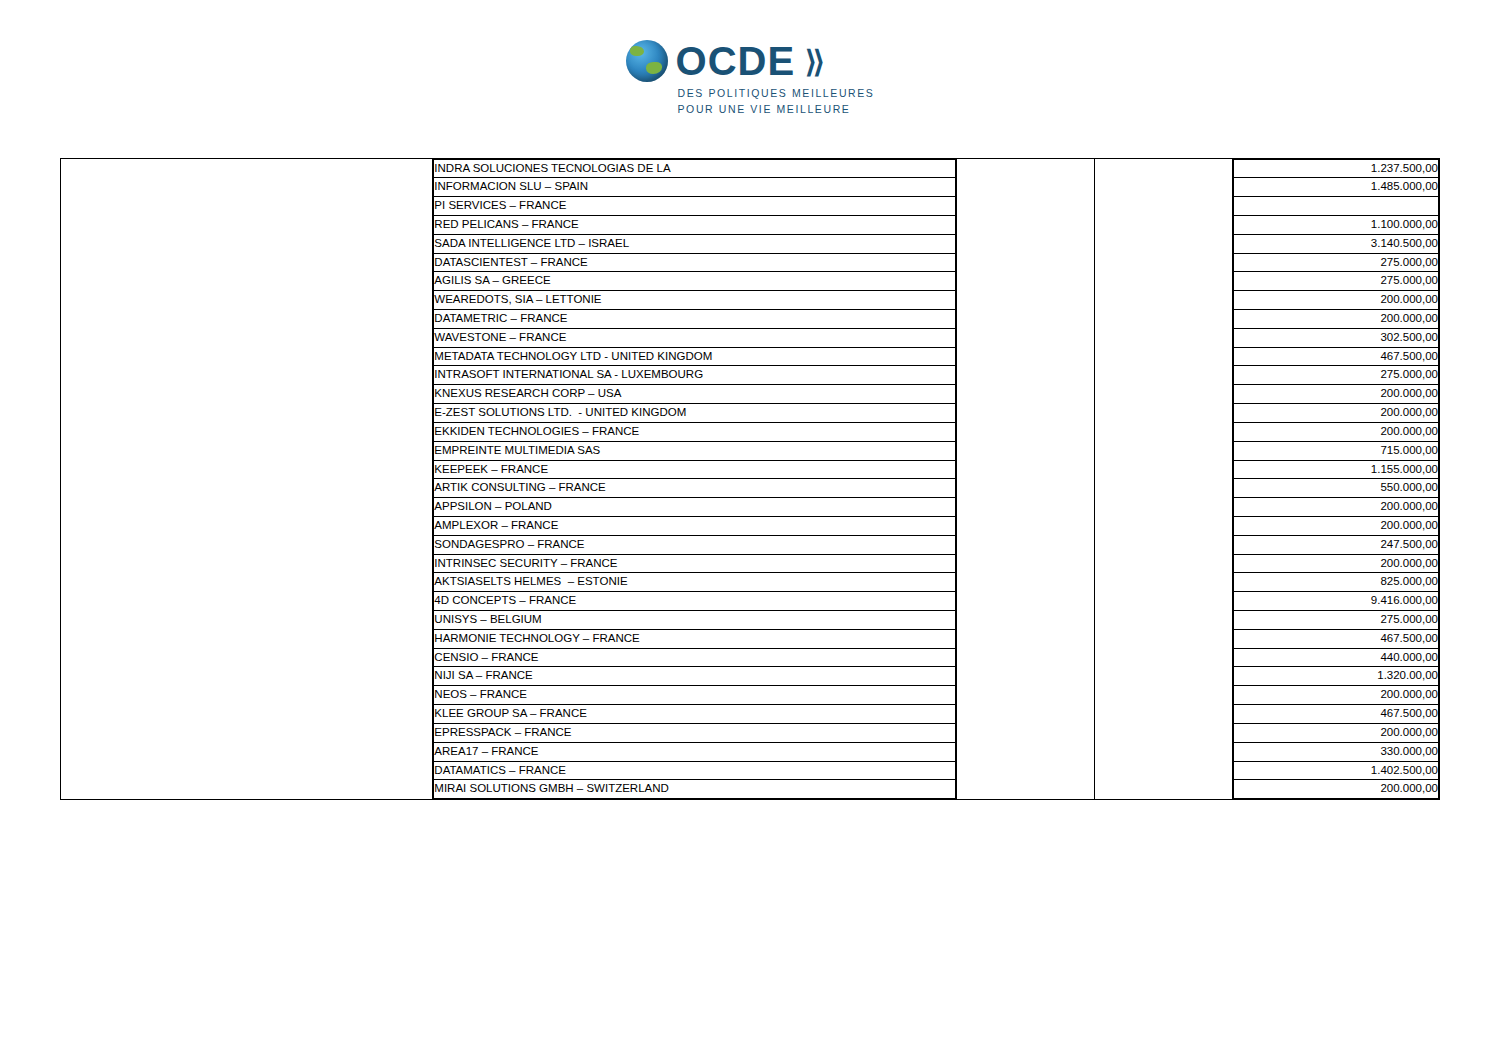OCDE⟩⟩
DES POLITIQUES MEILLEURES
POUR UNE VIE MEILLEURE
| | / INDRA SOLUCIONES TECNOLOGIAS DE LA / / INFORMACION SLU – SPAIN / / PI SERVICES – FRANCE / / RED PELICANS – FRANCE / / SADA INTELLIGENCE LTD – ISRAEL / / DATASCIENTEST – FRANCE / / AGILIS SA – GREECE / / WEAREDOTS, SIA – LETTONIE / / DATAMETRIC – FRANCE / / WAVESTONE – FRANCE / / METADATA TECHNOLOGY LTD - UNITED KINGDOM / / INTRASOFT INTERNATIONAL SA - LUXEMBOURG / / KNEXUS RESEARCH CORP – USA / / E-ZEST SOLUTIONS LTD. - UNITED KINGDOM / / EKKIDEN TECHNOLOGIES – FRANCE / / EMPREINTE MULTIMEDIA SAS / / KEEPEEK – FRANCE / / ARTIK CONSULTING – FRANCE / / APPSILON – POLAND / / AMPLEXOR – FRANCE / / SONDAGESPRO – FRANCE / / INTRINSEC SECURITY – FRANCE / / AKTSIASELTS HELMES – ESTONIE / / 4D CONCEPTS – FRANCE / / UNISYS – BELGIUM / / HARMONIE TECHNOLOGY – FRANCE / / CENSIO – FRANCE / / NIJI SA – FRANCE / / NEOS – FRANCE / / KLEE GROUP SA – FRANCE / / EPRESSPACK – FRANCE / / AREA17 – FRANCE / / DATAMATICS – FRANCE / / MIRAI SOLUTIONS GMBH – SWITZERLAND / | | | / 1.237.500,00 / / 1.485.000,00 / / 1.100.000,00 / / 3.140.500,00 / / 275.000,00 / / 275.000,00 / / 200.000,00 / / 200.000,00 / / 302.500,00 / / 467.500,00 / / 275.000,00 / / 200.000,00 / / 200.000,00 / / 200.000,00 / / 715.000,00 / / 1.155.000,00 / / 550.000,00 / / 200.000,00 / / 200.000,00 / / 247.500,00 / / 200.000,00 / / 825.000,00 / / 9.416.000,00 / / 275.000,00 / / 467.500,00 / / 440.000,00 / / 1.320.00,00 / / 200.000,00 / / 467.500,00 / / 200.000,00 / / 330.000,00 / / 1.402.500,00 / / 200.000,00 / |